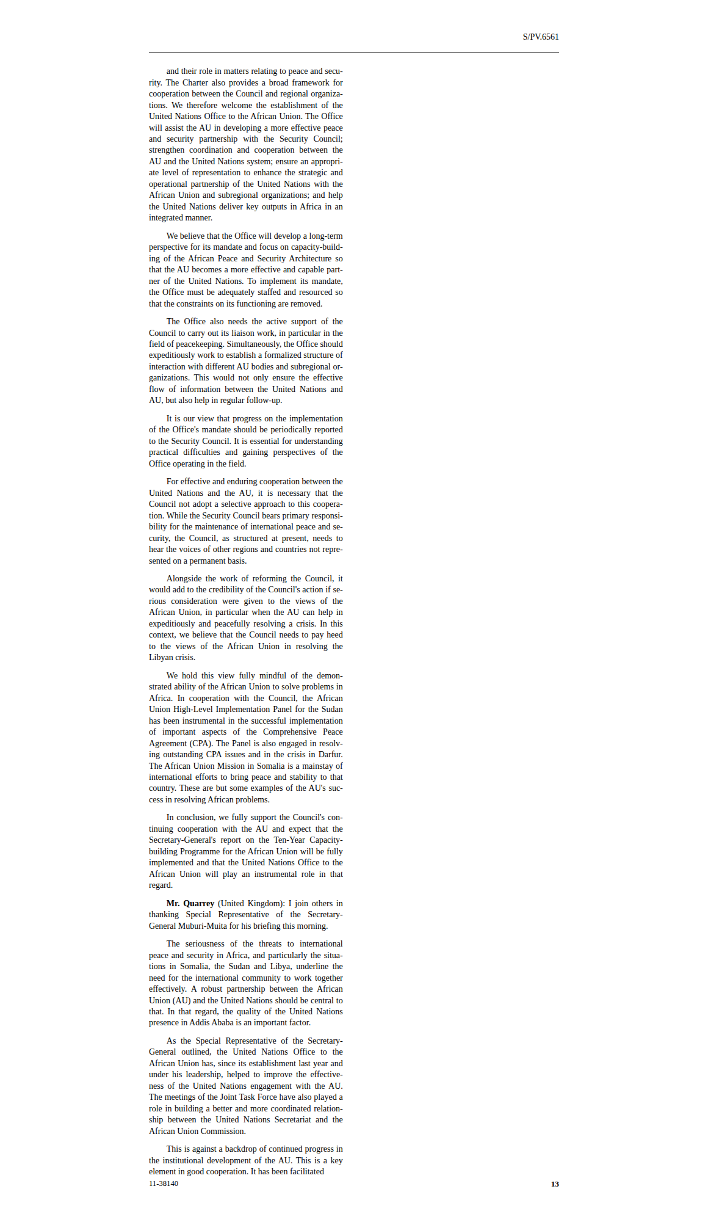S/PV.6561
and their role in matters relating to peace and security. The Charter also provides a broad framework for cooperation between the Council and regional organizations. We therefore welcome the establishment of the United Nations Office to the African Union. The Office will assist the AU in developing a more effective peace and security partnership with the Security Council; strengthen coordination and cooperation between the AU and the United Nations system; ensure an appropriate level of representation to enhance the strategic and operational partnership of the United Nations with the African Union and subregional organizations; and help the United Nations deliver key outputs in Africa in an integrated manner.
We believe that the Office will develop a long-term perspective for its mandate and focus on capacity-building of the African Peace and Security Architecture so that the AU becomes a more effective and capable partner of the United Nations. To implement its mandate, the Office must be adequately staffed and resourced so that the constraints on its functioning are removed.
The Office also needs the active support of the Council to carry out its liaison work, in particular in the field of peacekeeping. Simultaneously, the Office should expeditiously work to establish a formalized structure of interaction with different AU bodies and subregional organizations. This would not only ensure the effective flow of information between the United Nations and AU, but also help in regular follow-up.
It is our view that progress on the implementation of the Office's mandate should be periodically reported to the Security Council. It is essential for understanding practical difficulties and gaining perspectives of the Office operating in the field.
For effective and enduring cooperation between the United Nations and the AU, it is necessary that the Council not adopt a selective approach to this cooperation. While the Security Council bears primary responsibility for the maintenance of international peace and security, the Council, as structured at present, needs to hear the voices of other regions and countries not represented on a permanent basis.
Alongside the work of reforming the Council, it would add to the credibility of the Council's action if serious consideration were given to the views of the African Union, in particular when the AU can help in expeditiously and peacefully resolving a crisis. In this context, we believe that the Council needs to pay heed to the views of the African Union in resolving the Libyan crisis.
We hold this view fully mindful of the demonstrated ability of the African Union to solve problems in Africa. In cooperation with the Council, the African Union High-Level Implementation Panel for the Sudan has been instrumental in the successful implementation of important aspects of the Comprehensive Peace Agreement (CPA). The Panel is also engaged in resolving outstanding CPA issues and in the crisis in Darfur. The African Union Mission in Somalia is a mainstay of international efforts to bring peace and stability to that country. These are but some examples of the AU's success in resolving African problems.
In conclusion, we fully support the Council's continuing cooperation with the AU and expect that the Secretary-General's report on the Ten-Year Capacity-building Programme for the African Union will be fully implemented and that the United Nations Office to the African Union will play an instrumental role in that regard.
Mr. Quarrey (United Kingdom): I join others in thanking Special Representative of the Secretary-General Muburi-Muita for his briefing this morning.
The seriousness of the threats to international peace and security in Africa, and particularly the situations in Somalia, the Sudan and Libya, underline the need for the international community to work together effectively. A robust partnership between the African Union (AU) and the United Nations should be central to that. In that regard, the quality of the United Nations presence in Addis Ababa is an important factor.
As the Special Representative of the Secretary-General outlined, the United Nations Office to the African Union has, since its establishment last year and under his leadership, helped to improve the effectiveness of the United Nations engagement with the AU. The meetings of the Joint Task Force have also played a role in building a better and more coordinated relationship between the United Nations Secretariat and the African Union Commission.
This is against a backdrop of continued progress in the institutional development of the AU. This is a key element in good cooperation. It has been facilitated
11-38140 13